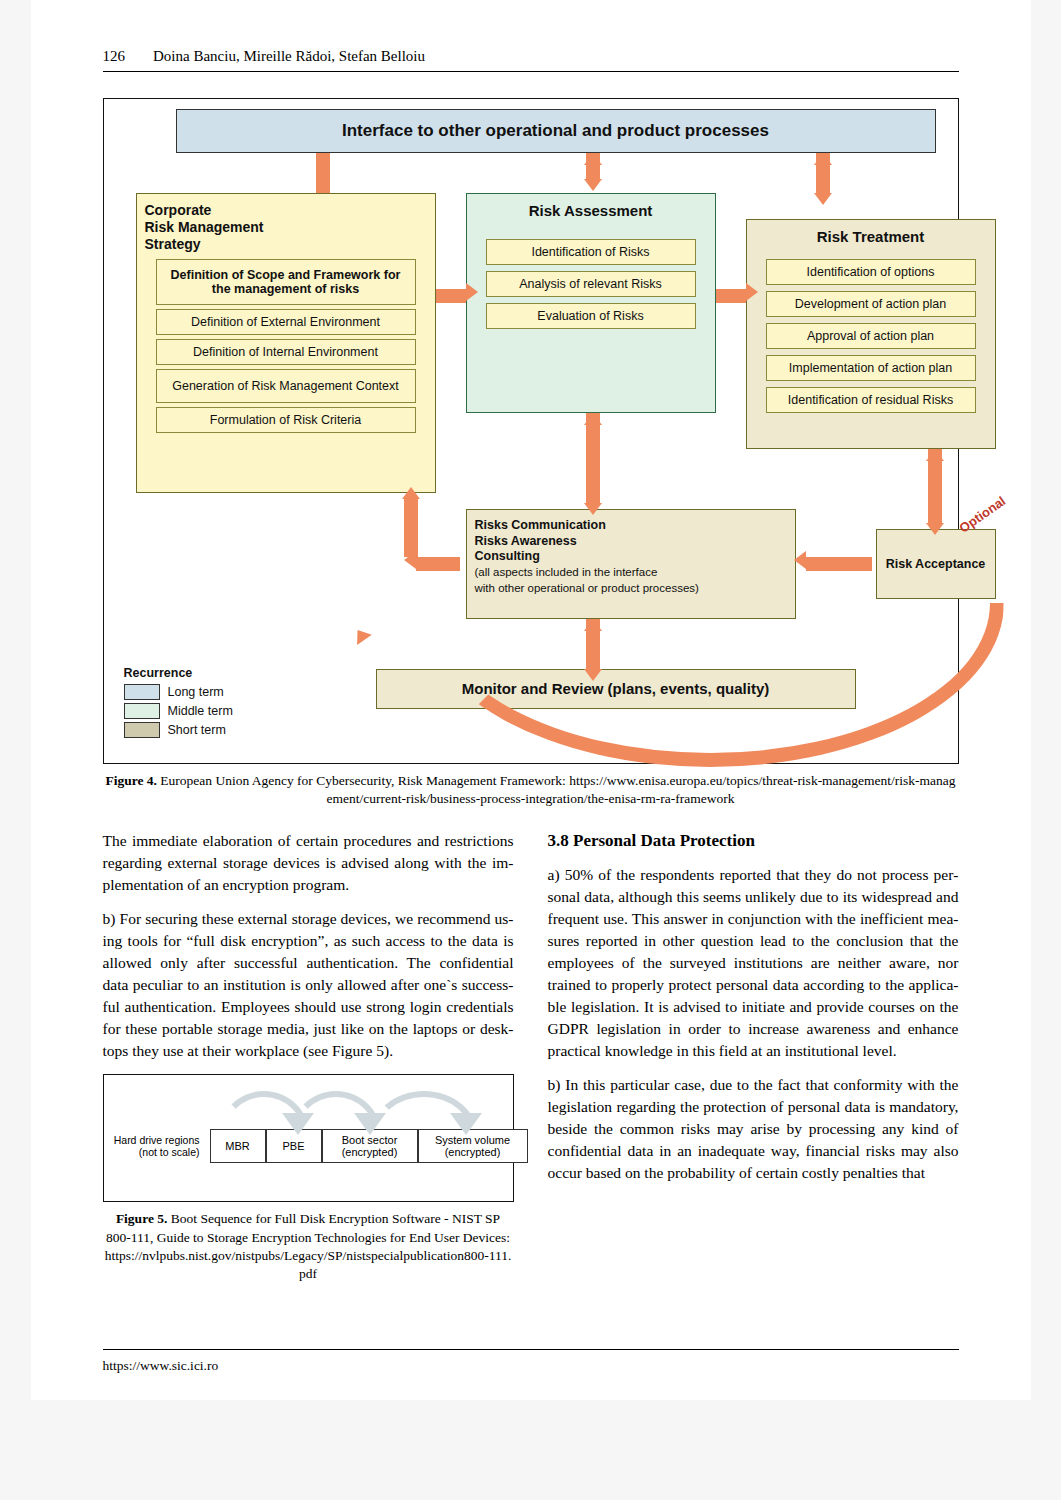126 Doina Banciu, Mireille Rădoi, Stefan Belloiu
Interface to other operational and product processes
Corporate
Risk Management
Strategy
Definition of Scope and Framework for the management of risks
Definition of External Environment
Definition of Internal Environment
Generation of Risk Management Context
Formulation of Risk Criteria
Risk Assessment
Identification of Risks
Analysis of relevant Risks
Evaluation of Risks
Risk Treatment
Identification of options
Development of action plan
Approval of action plan
Implementation of action plan
Identification of residual Risks
Risks Communication
Risks Awareness
Consulting
(all aspects included in the interface
with other operational or product processes)
Risk Acceptance
Optional
Monitor and Review (plans, events, quality)
Recurrence
Long term
Middle term
Short term
Figure 4. European Union Agency for Cybersecurity, Risk Management Framework: https://www.enisa.europa.eu/topics/threat-risk-management/risk-management/current-risk/business-process-integration/the-enisa-rm-ra-framework
The immediate elaboration of certain procedures and restrictions regarding external storage devices is advised along with the implementation of an encryption program.
b) For securing these external storage devices, we recommend using tools for “full disk encryption”, as such access to the data is allowed only after successful authentication. The confidential data peculiar to an institution is only allowed after one`s successful authentication. Employees should use strong login credentials for these portable storage media, just like on the laptops or desktops they use at their workplace (see Figure 5).
Hard drive regions
(not to scale)
MBR
PBE
Boot sector
(encrypted)
System volume
(encrypted)
Figure 5. Boot Sequence for Full Disk Encryption Software - NIST SP 800-111, Guide to Storage Encryption Technologies for End User Devices: https://nvlpubs.nist.gov/nistpubs/Legacy/SP/nistspecialpublication800-111.pdf
3.8 Personal Data Protection
a) 50% of the respondents reported that they do not process personal data, although this seems unlikely due to its widespread and frequent use. This answer in conjunction with the inefficient measures reported in other question lead to the conclusion that the employees of the surveyed institutions are neither aware, nor trained to properly protect personal data according to the applicable legislation. It is advised to initiate and provide courses on the GDPR legislation in order to increase awareness and enhance practical knowledge in this field at an institutional level.
b) In this particular case, due to the fact that conformity with the legislation regarding the protection of personal data is mandatory, beside the common risks may arise by processing any kind of confidential data in an inadequate way, financial risks may also occur based on the probability of certain costly penalties that
https://www.sic.ici.ro